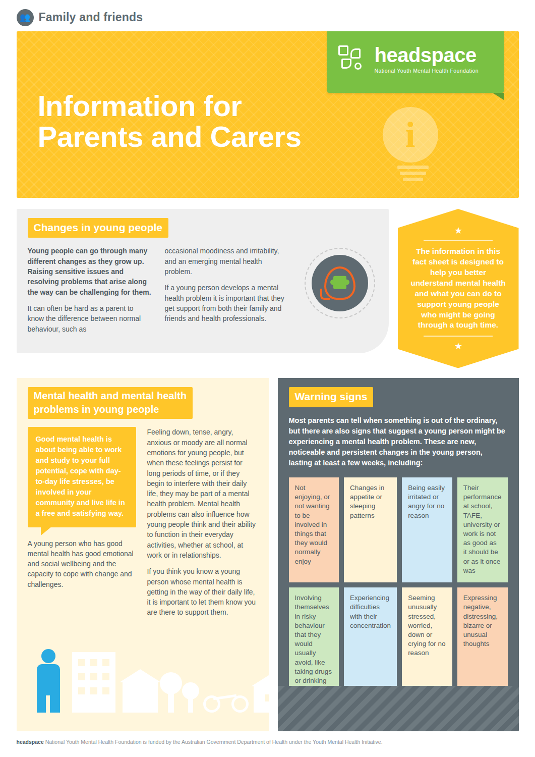👥
Family and friends
Information for
Parents and Carers
i
headspace
National Youth Mental Health Foundation
Changes in young people
Young people can go through many different changes as they grow up. Raising sensitive issues and resolving problems that arise along the way can be challenging for them.
It can often be hard as a parent to know the difference between normal behaviour, such as
occasional moodiness and irritability, and an emerging mental health problem.
If a young person develops a mental health problem it is important that they get support from both their family and friends and health professionals.
★
The information in this fact sheet is designed to help you better understand mental health and what you can do to support young people who might be going through a tough time.
★
Mental health and mental health
problems in young people
Good mental health is about being able to work and study to your full potential, cope with day-to-day life stresses, be involved in your community and live life in a free and satisfying way.
A young person who has good mental health has good emotional and social wellbeing and the capacity to cope with change and challenges.
Feeling down, tense, angry, anxious or moody are all normal emotions for young people, but when these feelings persist for long periods of time, or if they begin to interfere with their daily life, they may be part of a mental health problem. Mental health problems can also influence how young people think and their ability to function in their everyday activities, whether at school, at work or in relationships.
If you think you know a young person whose mental health is getting in the way of their daily life, it is important to let them know you are there to support them.
Warning signs
Most parents can tell when something is out of the ordinary, but there are also signs that suggest a young person might be experiencing a mental health problem. These are new, noticeable and persistent changes in the young person, lasting at least a few weeks, including:
Not enjoying, or not wanting to be involved in things that they would normally enjoy
Changes in appetite or sleeping patterns
Being easily irritated or angry for no reason
Their performance at school, TAFE, university or work is not as good as it should be or as it once was
Involving themselves in risky behaviour that they would usually avoid, like taking drugs or drinking too much alcohol
Experiencing difficulties with their concentration
Seeming unusually stressed, worried, down or crying for no reason
Expressing negative, distressing, bizarre or unusual thoughts
headspace National Youth Mental Health Foundation is funded by the Australian Government Department of Health under the Youth Mental Health Initiative.